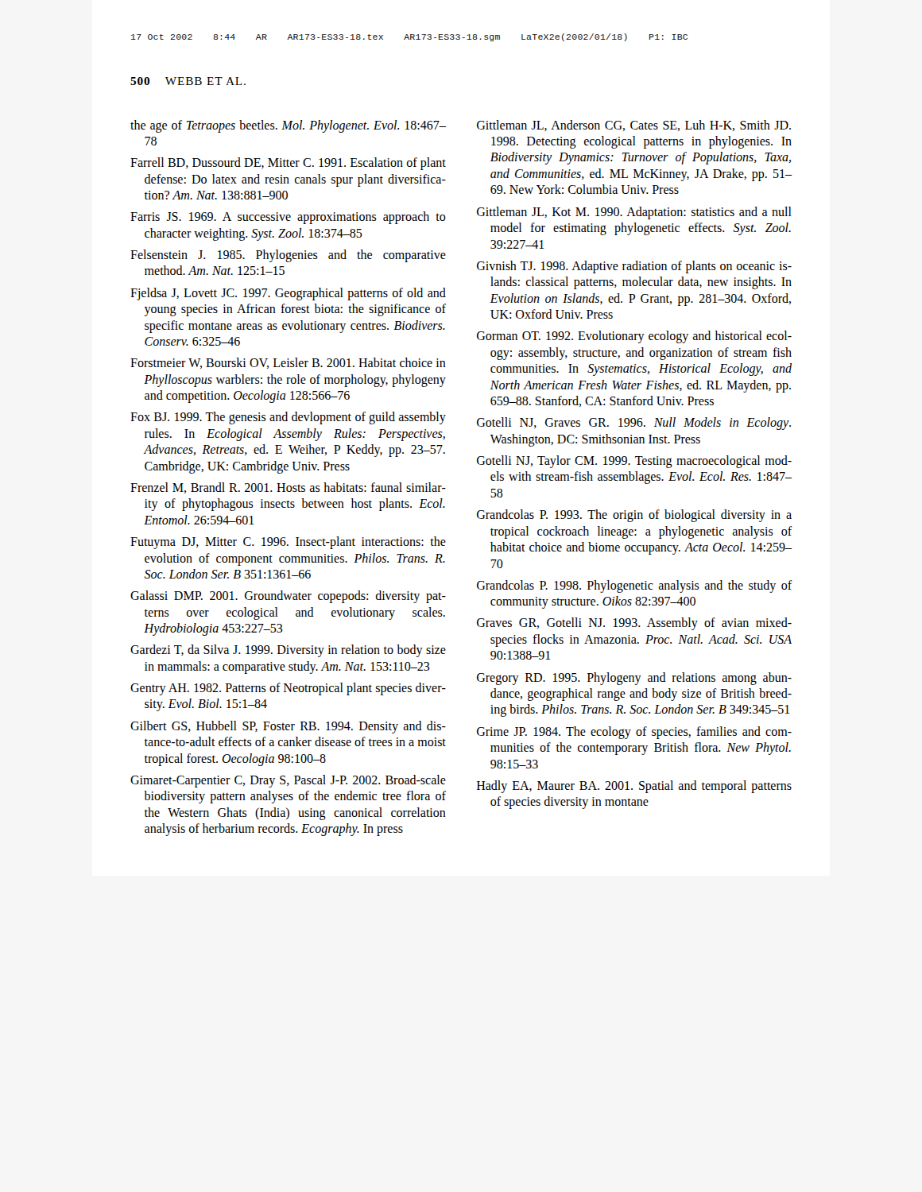17 Oct 20028:44 AR AR173-ES33-18.tex AR173-ES33-18.sgm LaTeX2e(2002/01/18) P1: IBC
500 WEBB ET AL.
the age of Tetraopes beetles. Mol. Phylogenet. Evol. 18:467–78
Farrell BD, Dussourd DE, Mitter C. 1991. Escalation of plant defense: Do latex and resin canals spur plant diversification? Am. Nat. 138:881–900
Farris JS. 1969. A successive approximations approach to character weighting. Syst. Zool. 18:374–85
Felsenstein J. 1985. Phylogenies and the comparative method. Am. Nat. 125:1–15
Fjeldsa J, Lovett JC. 1997. Geographical patterns of old and young species in African forest biota: the significance of specific montane areas as evolutionary centres. Biodivers. Conserv. 6:325–46
Forstmeier W, Bourski OV, Leisler B. 2001. Habitat choice in Phylloscopus warblers: the role of morphology, phylogeny and competition. Oecologia 128:566–76
Fox BJ. 1999. The genesis and devlopment of guild assembly rules. In Ecological Assembly Rules: Perspectives, Advances, Retreats, ed. E Weiher, P Keddy, pp. 23–57. Cambridge, UK: Cambridge Univ. Press
Frenzel M, Brandl R. 2001. Hosts as habitats: faunal similarity of phytophagous insects between host plants. Ecol. Entomol. 26:594–601
Futuyma DJ, Mitter C. 1996. Insect-plant interactions: the evolution of component communities. Philos. Trans. R. Soc. London Ser. B 351:1361–66
Galassi DMP. 2001. Groundwater copepods: diversity patterns over ecological and evolutionary scales. Hydrobiologia 453:227–53
Gardezi T, da Silva J. 1999. Diversity in relation to body size in mammals: a comparative study. Am. Nat. 153:110–23
Gentry AH. 1982. Patterns of Neotropical plant species diversity. Evol. Biol. 15:1–84
Gilbert GS, Hubbell SP, Foster RB. 1994. Density and distance-to-adult effects of a canker disease of trees in a moist tropical forest. Oecologia 98:100–8
Gimaret-Carpentier C, Dray S, Pascal J-P. 2002. Broad-scale biodiversity pattern analyses of the endemic tree flora of the Western Ghats (India) using canonical correlation analysis of herbarium records. Ecography. In press
Gittleman JL, Anderson CG, Cates SE, Luh H-K, Smith JD. 1998. Detecting ecological patterns in phylogenies. In Biodiversity Dynamics: Turnover of Populations, Taxa, and Communities, ed. ML McKinney, JA Drake, pp. 51–69. New York: Columbia Univ. Press
Gittleman JL, Kot M. 1990. Adaptation: statistics and a null model for estimating phylogenetic effects. Syst. Zool. 39:227–41
Givnish TJ. 1998. Adaptive radiation of plants on oceanic islands: classical patterns, molecular data, new insights. In Evolution on Islands, ed. P Grant, pp. 281–304. Oxford, UK: Oxford Univ. Press
Gorman OT. 1992. Evolutionary ecology and historical ecology: assembly, structure, and organization of stream fish communities. In Systematics, Historical Ecology, and North American Fresh Water Fishes, ed. RL Mayden, pp. 659–88. Stanford, CA: Stanford Univ. Press
Gotelli NJ, Graves GR. 1996. Null Models in Ecology. Washington, DC: Smithsonian Inst. Press
Gotelli NJ, Taylor CM. 1999. Testing macroecological models with stream-fish assemblages. Evol. Ecol. Res. 1:847–58
Grandcolas P. 1993. The origin of biological diversity in a tropical cockroach lineage: a phylogenetic analysis of habitat choice and biome occupancy. Acta Oecol. 14:259–70
Grandcolas P. 1998. Phylogenetic analysis and the study of community structure. Oikos 82:397–400
Graves GR, Gotelli NJ. 1993. Assembly of avian mixed-species flocks in Amazonia. Proc. Natl. Acad. Sci. USA 90:1388–91
Gregory RD. 1995. Phylogeny and relations among abundance, geographical range and body size of British breeding birds. Philos. Trans. R. Soc. London Ser. B 349:345–51
Grime JP. 1984. The ecology of species, families and communities of the contemporary British flora. New Phytol. 98:15–33
Hadly EA, Maurer BA. 2001. Spatial and temporal patterns of species diversity in montane